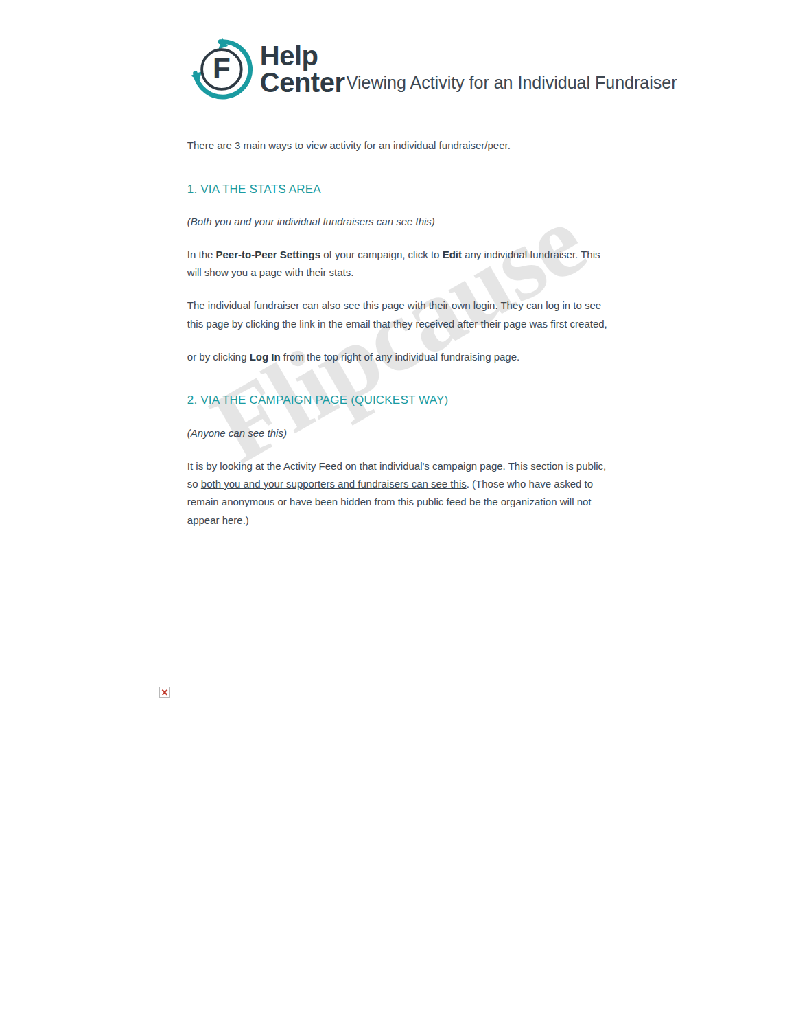Flipcause
Viewing Activity for an Individual Fundraiser or Peer
F
Help Center
There are 3 main ways to view activity for an individual fundraiser/peer.
1. VIA THE STATS AREA
(Both you and your individual fundraisers can see this)
In the Peer-to-Peer Settings of your campaign, click to Edit any individual fundraiser. This will show you a page with their stats.
The individual fundraiser can also see this page with their own login. They can log in to see this page by clicking the link in the email that they received after their page was first created,
or by clicking Log In from the top right of any individual fundraising page.
2. VIA THE CAMPAIGN PAGE (QUICKEST WAY)
(Anyone can see this)
It is by looking at the Activity Feed on that individual's campaign page. This section is public, so both you and your supporters and fundraisers can see this. (Those who have asked to remain anonymous or have been hidden from this public feed be the organization will not appear here.)